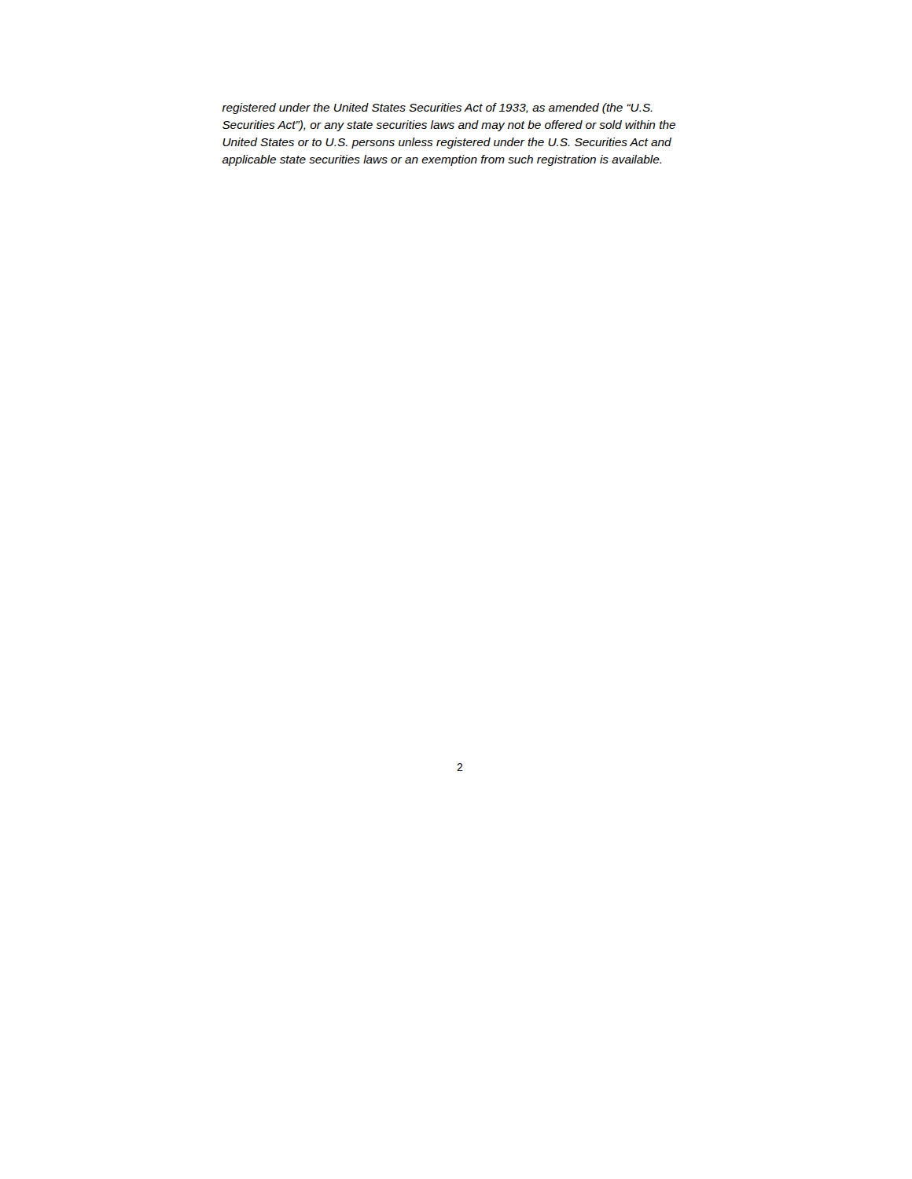registered under the United States Securities Act of 1933, as amended (the “U.S. Securities Act”), or any state securities laws and may not be offered or sold within the United States or to U.S. persons unless registered under the U.S. Securities Act and applicable state securities laws or an exemption from such registration is available.
2